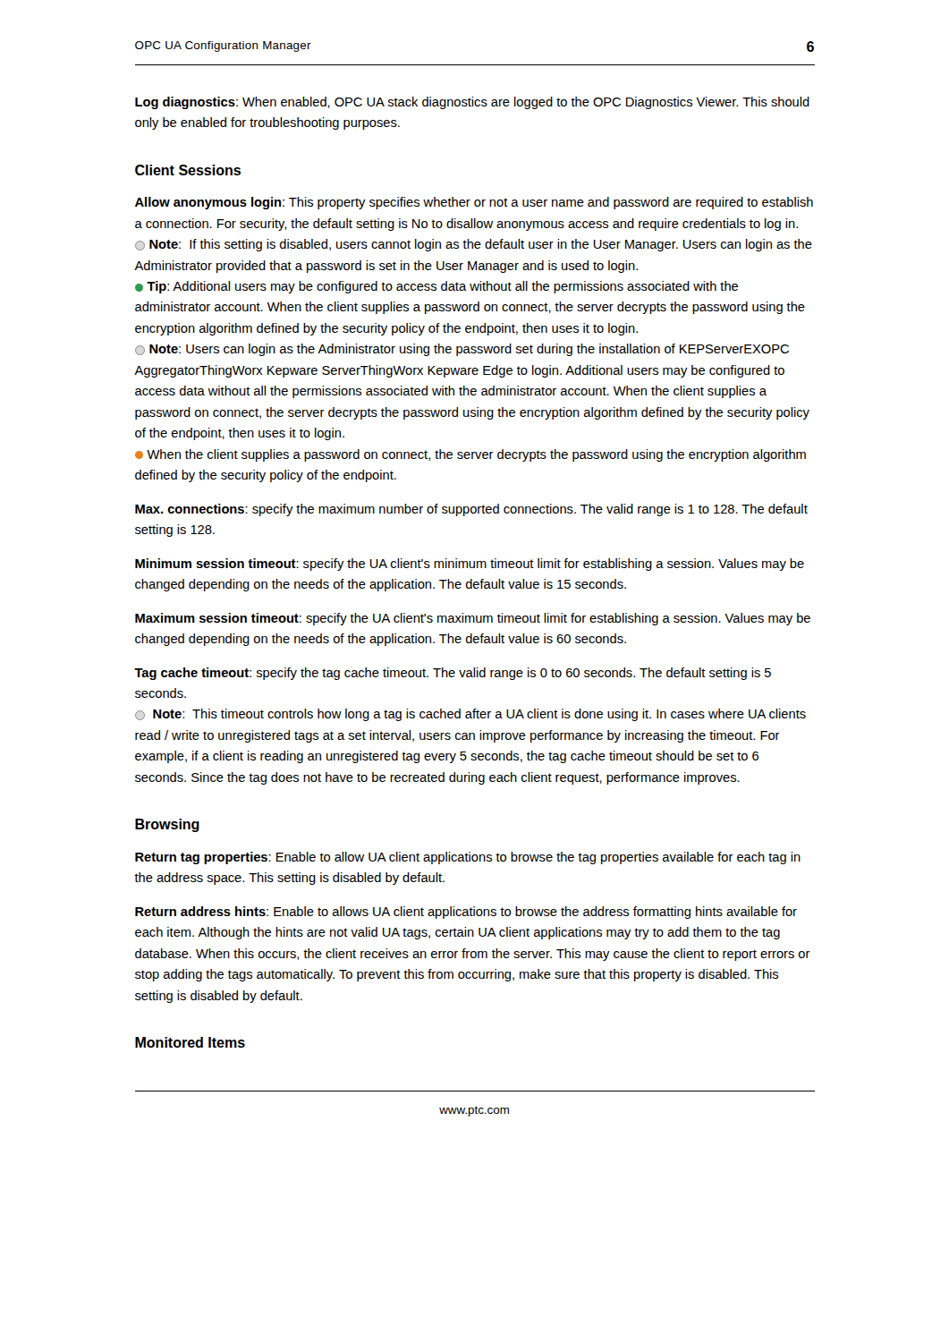OPC UA Configuration Manager
6
Log diagnostics: When enabled, OPC UA stack diagnostics are logged to the OPC Diagnostics Viewer. This should only be enabled for troubleshooting purposes.
Client Sessions
Allow anonymous login: This property specifies whether or not a user name and password are required to establish a connection. For security, the default setting is No to disallow anonymous access and require credentials to log in.
Note: If this setting is disabled, users cannot login as the default user in the User Manager. Users can login as the Administrator provided that a password is set in the User Manager and is used to login.
Tip: Additional users may be configured to access data without all the permissions associated with the administrator account. When the client supplies a password on connect, the server decrypts the password using the encryption algorithm defined by the security policy of the endpoint, then uses it to login.
Note: Users can login as the Administrator using the password set during the installation of KEPServerEXOPC AggregatorThingWorx Kepware ServerThingWorx Kepware Edge to login. Additional users may be configured to access data without all the permissions associated with the administrator account. When the client supplies a password on connect, the server decrypts the password using the encryption algorithm defined by the security policy of the endpoint, then uses it to login.
When the client supplies a password on connect, the server decrypts the password using the encryption algorithm defined by the security policy of the endpoint.
Max. connections: specify the maximum number of supported connections. The valid range is 1 to 128. The default setting is 128.
Minimum session timeout: specify the UA client's minimum timeout limit for establishing a session. Values may be changed depending on the needs of the application. The default value is 15 seconds.
Maximum session timeout: specify the UA client's maximum timeout limit for establishing a session. Values may be changed depending on the needs of the application. The default value is 60 seconds.
Tag cache timeout: specify the tag cache timeout. The valid range is 0 to 60 seconds. The default setting is 5 seconds.
Note: This timeout controls how long a tag is cached after a UA client is done using it. In cases where UA clients read / write to unregistered tags at a set interval, users can improve performance by increasing the timeout. For example, if a client is reading an unregistered tag every 5 seconds, the tag cache timeout should be set to 6 seconds. Since the tag does not have to be recreated during each client request, performance improves.
Browsing
Return tag properties: Enable to allow UA client applications to browse the tag properties available for each tag in the address space. This setting is disabled by default.
Return address hints: Enable to allows UA client applications to browse the address formatting hints available for each item. Although the hints are not valid UA tags, certain UA client applications may try to add them to the tag database. When this occurs, the client receives an error from the server. This may cause the client to report errors or stop adding the tags automatically. To prevent this from occurring, make sure that this property is disabled. This setting is disabled by default.
Monitored Items
www.ptc.com